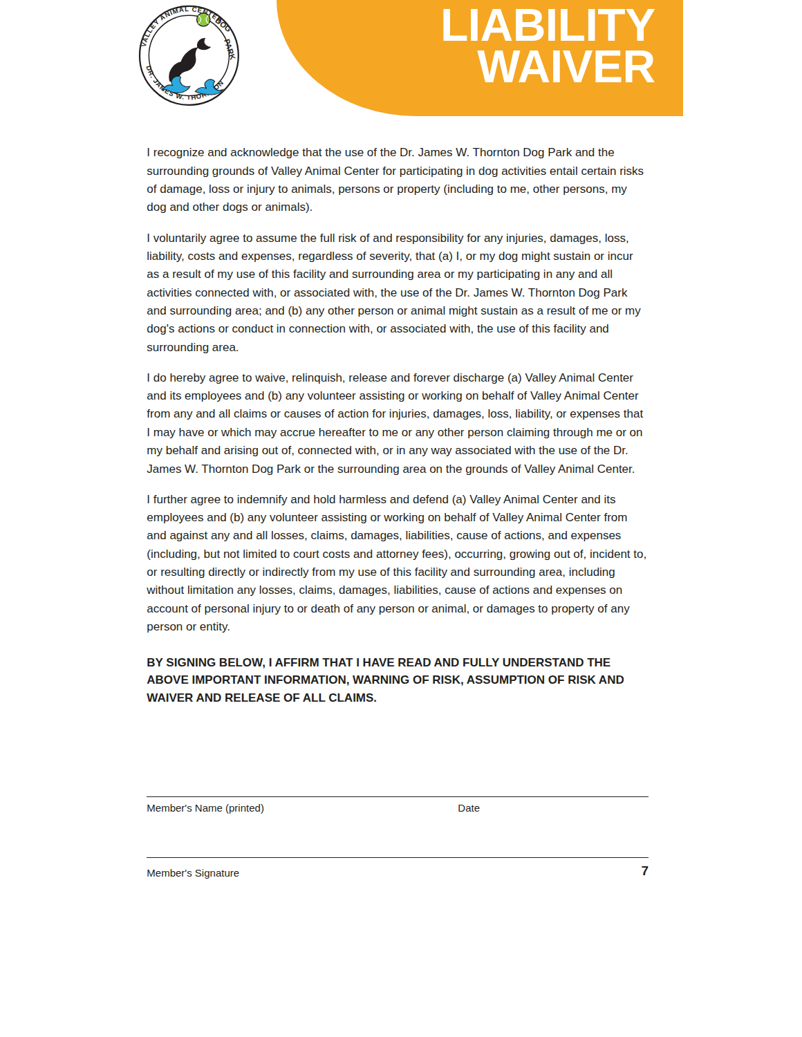LIABILITY
WAIVER
VALLEY ANIMAL CENTER DR. JAMES W. THORNTON DOG PARK
I recognize and acknowledge that the use of the Dr. James W. Thornton Dog Park and the surrounding grounds of Valley Animal Center for participating in dog activities entail certain risks of damage, loss or injury to animals, persons or property (including to me, other persons, my dog and other dogs or animals).
I voluntarily agree to assume the full risk of and responsibility for any injuries, damages, loss, liability, costs and expenses, regardless of severity, that (a) I, or my dog might sustain or incur as a result of my use of this facility and surrounding area or my participating in any and all activities connected with, or associated with, the use of the Dr. James W. Thornton Dog Park and surrounding area; and (b) any other person or animal might sustain as a result of me or my dog's actions or conduct in connection with, or associated with, the use of this facility and surrounding area.
I do hereby agree to waive, relinquish, release and forever discharge (a) Valley Animal Center and its employees and (b) any volunteer assisting or working on behalf of Valley Animal Center from any and all claims or causes of action for injuries, damages, loss, liability, or expenses that I may have or which may accrue hereafter to me or any other person claiming through me or on my behalf and arising out of, connected with, or in any way associated with the use of the Dr. James W. Thornton Dog Park or the surrounding area on the grounds of Valley Animal Center.
I further agree to indemnify and hold harmless and defend (a) Valley Animal Center and its employees and (b) any volunteer assisting or working on behalf of Valley Animal Center from and against any and all losses, claims, damages, liabilities, cause of actions, and expenses (including, but not limited to court costs and attorney fees), occurring, growing out of, incident to, or resulting directly or indirectly from my use of this facility and surrounding area, including without limitation any losses, claims, damages, liabilities, cause of actions and expenses on account of personal injury to or death of any person or animal, or damages to property of any person or entity.
By signing below, I affirm that I have read and fully understand the above important information, warning of risk, assumption of risk and waiver and release of all claims.
Member's Name (printed) Date
Member's Signature 7